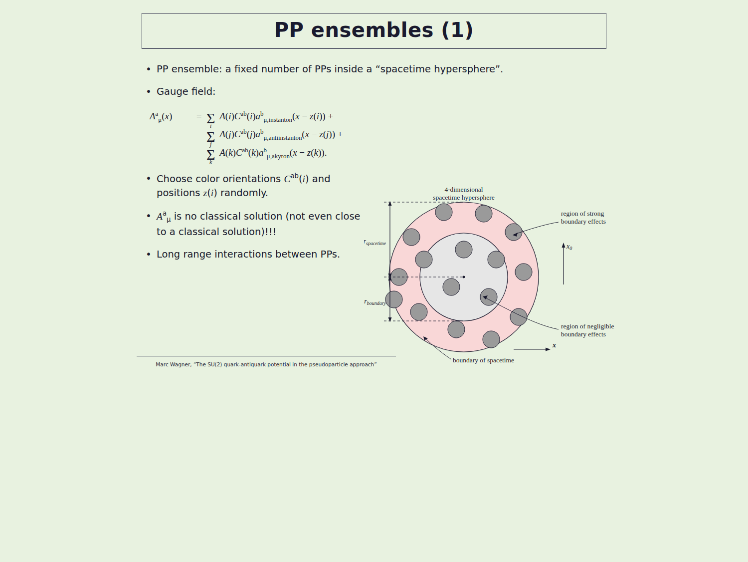PP ensembles (1)
PP ensemble: a fixed number of PPs inside a “spacetime hypersphere”.
Gauge field:
Aaμ(x)=Σi A(i)Cab(i)abμ,instanton(x − z(i)) +
Σj A(j)Cab(j)abμ,antiinstanton(x − z(j)) +
Σk A(k)Cab(k)abμ,akyron(x − z(k)).
Choose color orientations Cab(i) and positions z(i) randomly.
Aaμ is no classical solution (not even close to a classical solution)!!!
Long range interactions between PPs.
4-dimensional spacetime hypersphere region of strong boundary effects region of negligible boundary effects boundary of spacetime rspacetime rboundary x0 x
Marc Wagner, “The SU(2) quark-antiquark potential in the pseudoparticle approach”